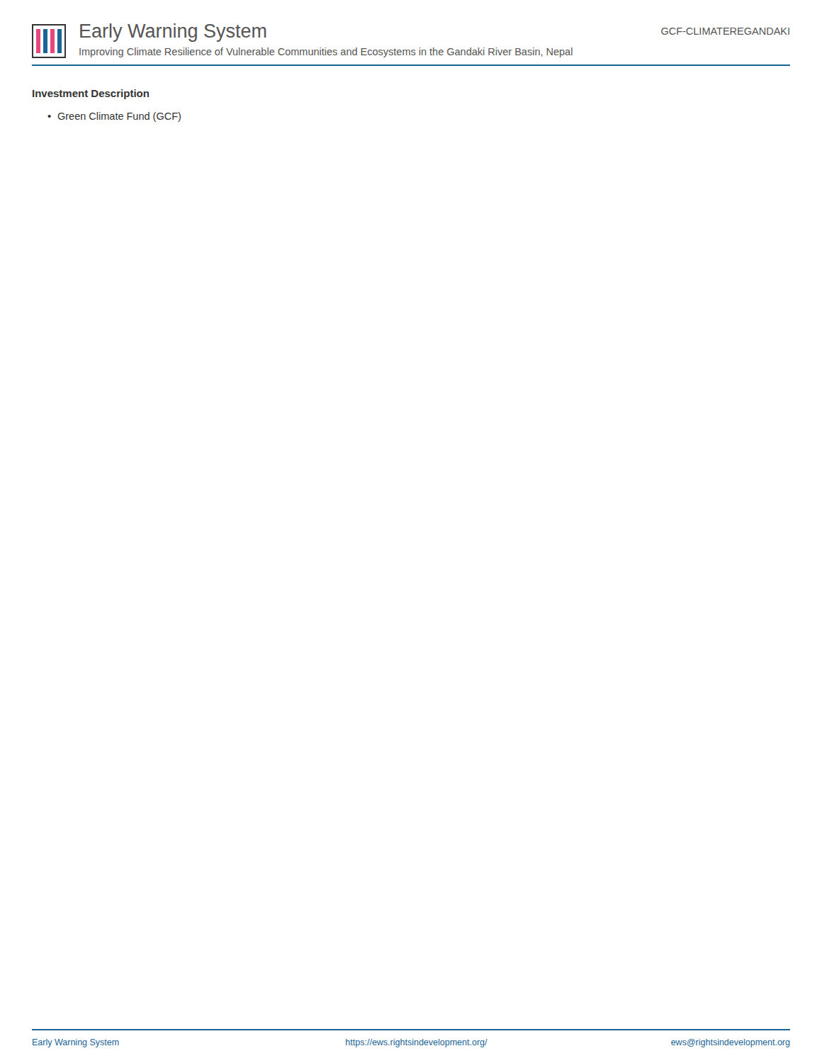Early Warning System
Improving Climate Resilience of Vulnerable Communities and Ecosystems in the Gandaki River Basin, Nepal
GCF-CLIMATEREGANDAKI
Investment Description
Green Climate Fund (GCF)
Early Warning System
https://ews.rightsindevelopment.org/
ews@rightsindevelopment.org